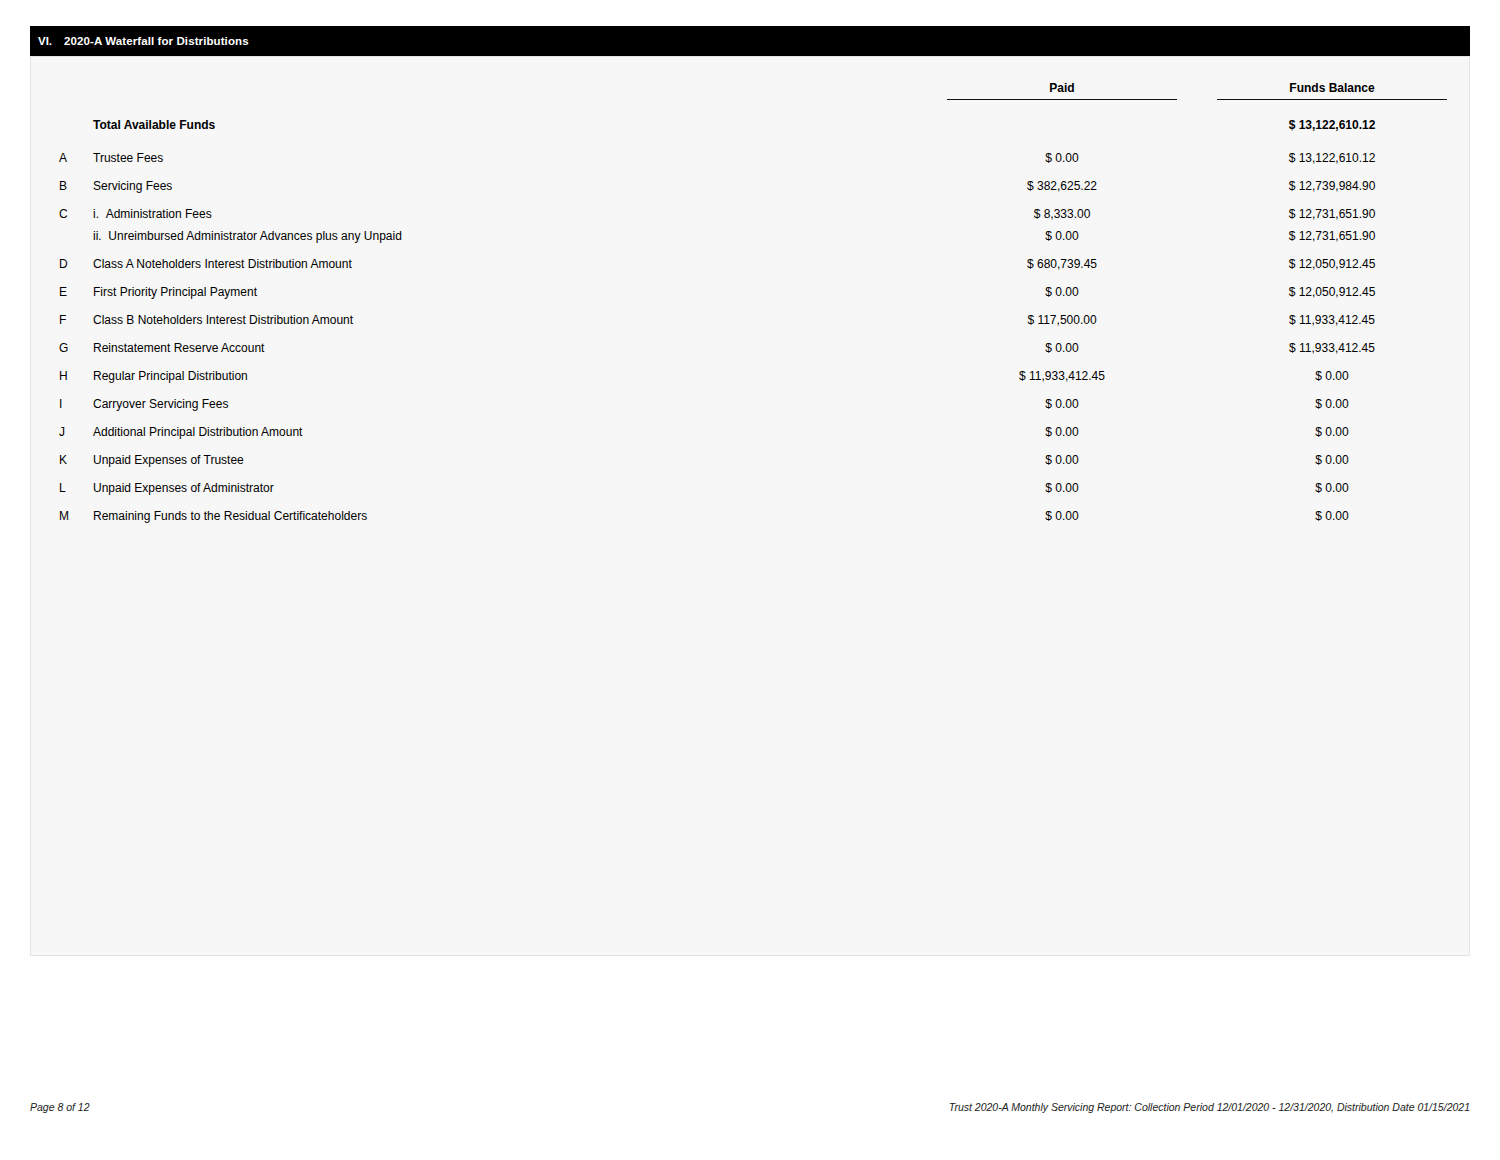VI.
2020-A Waterfall for Distributions
| | | Paid | | Funds Balance |
| --- | --- | --- | --- | --- |
| | Total Available Funds | | | $ 13,122,610.12 |
| A | Trustee Fees | $ 0.00 | | $ 13,122,610.12 |
| B | Servicing Fees | $ 382,625.22 | | $ 12,739,984.90 |
| C | i. Administration Fees ii. Unreimbursed Administrator Advances plus any Unpaid | $ 8,333.00 $ 0.00 | | $ 12,731,651.90 $ 12,731,651.90 |
| D | Class A Noteholders Interest Distribution Amount | $ 680,739.45 | | $ 12,050,912.45 |
| E | First Priority Principal Payment | $ 0.00 | | $ 12,050,912.45 |
| F | Class B Noteholders Interest Distribution Amount | $ 117,500.00 | | $ 11,933,412.45 |
| G | Reinstatement Reserve Account | $ 0.00 | | $ 11,933,412.45 |
| H | Regular Principal Distribution | $ 11,933,412.45 | | $ 0.00 |
| I | Carryover Servicing Fees | $ 0.00 | | $ 0.00 |
| J | Additional Principal Distribution Amount | $ 0.00 | | $ 0.00 |
| K | Unpaid Expenses of Trustee | $ 0.00 | | $ 0.00 |
| L | Unpaid Expenses of Administrator | $ 0.00 | | $ 0.00 |
| M | Remaining Funds to the Residual Certificateholders | $ 0.00 | | $ 0.00 |
Page 8 of 12
Trust 2020-A Monthly Servicing Report: Collection Period 12/01/2020 - 12/31/2020, Distribution Date 01/15/2021